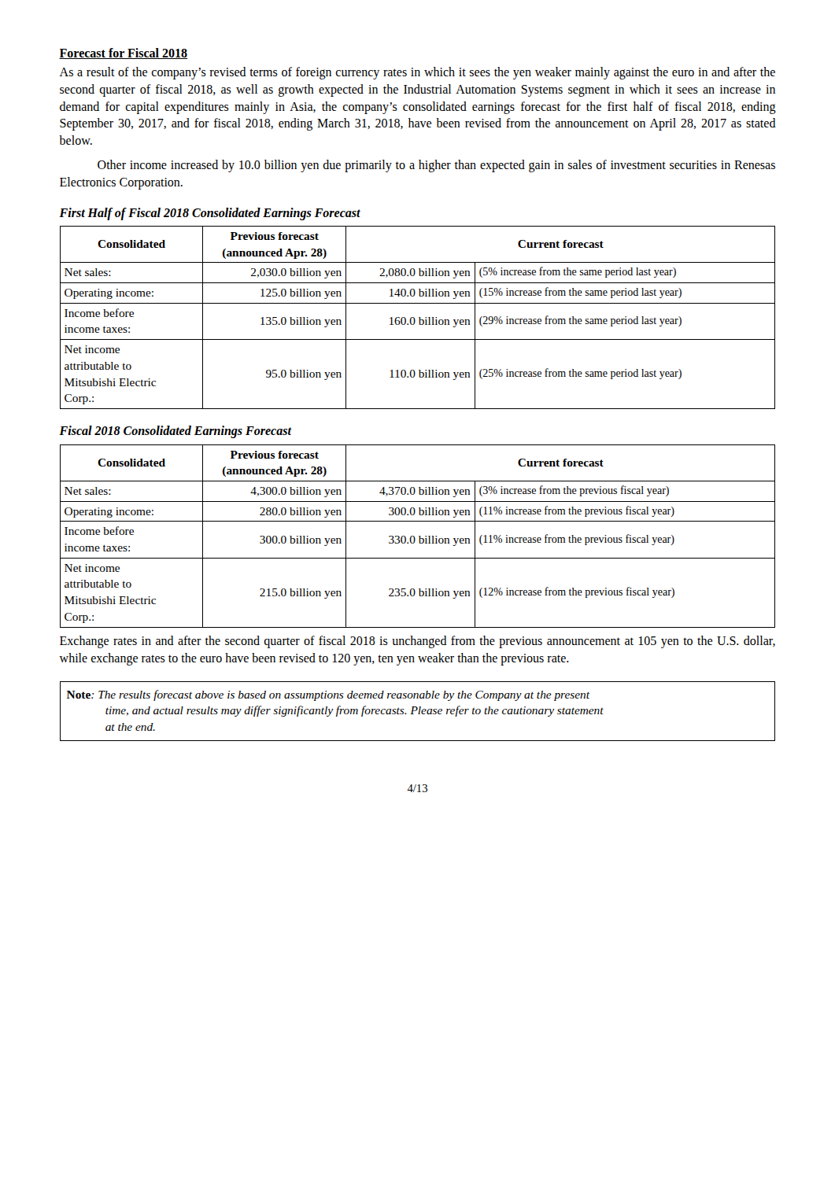Forecast for Fiscal 2018
As a result of the company’s revised terms of foreign currency rates in which it sees the yen weaker mainly against the euro in and after the second quarter of fiscal 2018, as well as growth expected in the Industrial Automation Systems segment in which it sees an increase in demand for capital expenditures mainly in Asia, the company’s consolidated earnings forecast for the first half of fiscal 2018, ending September 30, 2017, and for fiscal 2018, ending March 31, 2018, have been revised from the announcement on April 28, 2017 as stated below.
Other income increased by 10.0 billion yen due primarily to a higher than expected gain in sales of investment securities in Renesas Electronics Corporation.
First Half of Fiscal 2018 Consolidated Earnings Forecast
| Consolidated | Previous forecast (announced Apr. 28) | Current forecast |
| --- | --- | --- |
| Net sales: | 2,030.0 billion yen | 2,080.0 billion yen | (5% increase from the same period last year) |
| Operating income: | 125.0 billion yen | 140.0 billion yen | (15% increase from the same period last year) |
| Income before income taxes: | 135.0 billion yen | 160.0 billion yen | (29% increase from the same period last year) |
| Net income attributable to Mitsubishi Electric Corp.: | 95.0 billion yen | 110.0 billion yen | (25% increase from the same period last year) |
Fiscal 2018 Consolidated Earnings Forecast
| Consolidated | Previous forecast (announced Apr. 28) | Current forecast |
| --- | --- | --- |
| Net sales: | 4,300.0 billion yen | 4,370.0 billion yen | (3% increase from the previous fiscal year) |
| Operating income: | 280.0 billion yen | 300.0 billion yen | (11% increase from the previous fiscal year) |
| Income before income taxes: | 300.0 billion yen | 330.0 billion yen | (11% increase from the previous fiscal year) |
| Net income attributable to Mitsubishi Electric Corp.: | 215.0 billion yen | 235.0 billion yen | (12% increase from the previous fiscal year) |
Exchange rates in and after the second quarter of fiscal 2018 is unchanged from the previous announcement at 105 yen to the U.S. dollar, while exchange rates to the euro have been revised to 120 yen, ten yen weaker than the previous rate.
Note: The results forecast above is based on assumptions deemed reasonable by the Company at the present
time, and actual results may differ significantly from forecasts. Please refer to the cautionary statement
at the end.
4/13